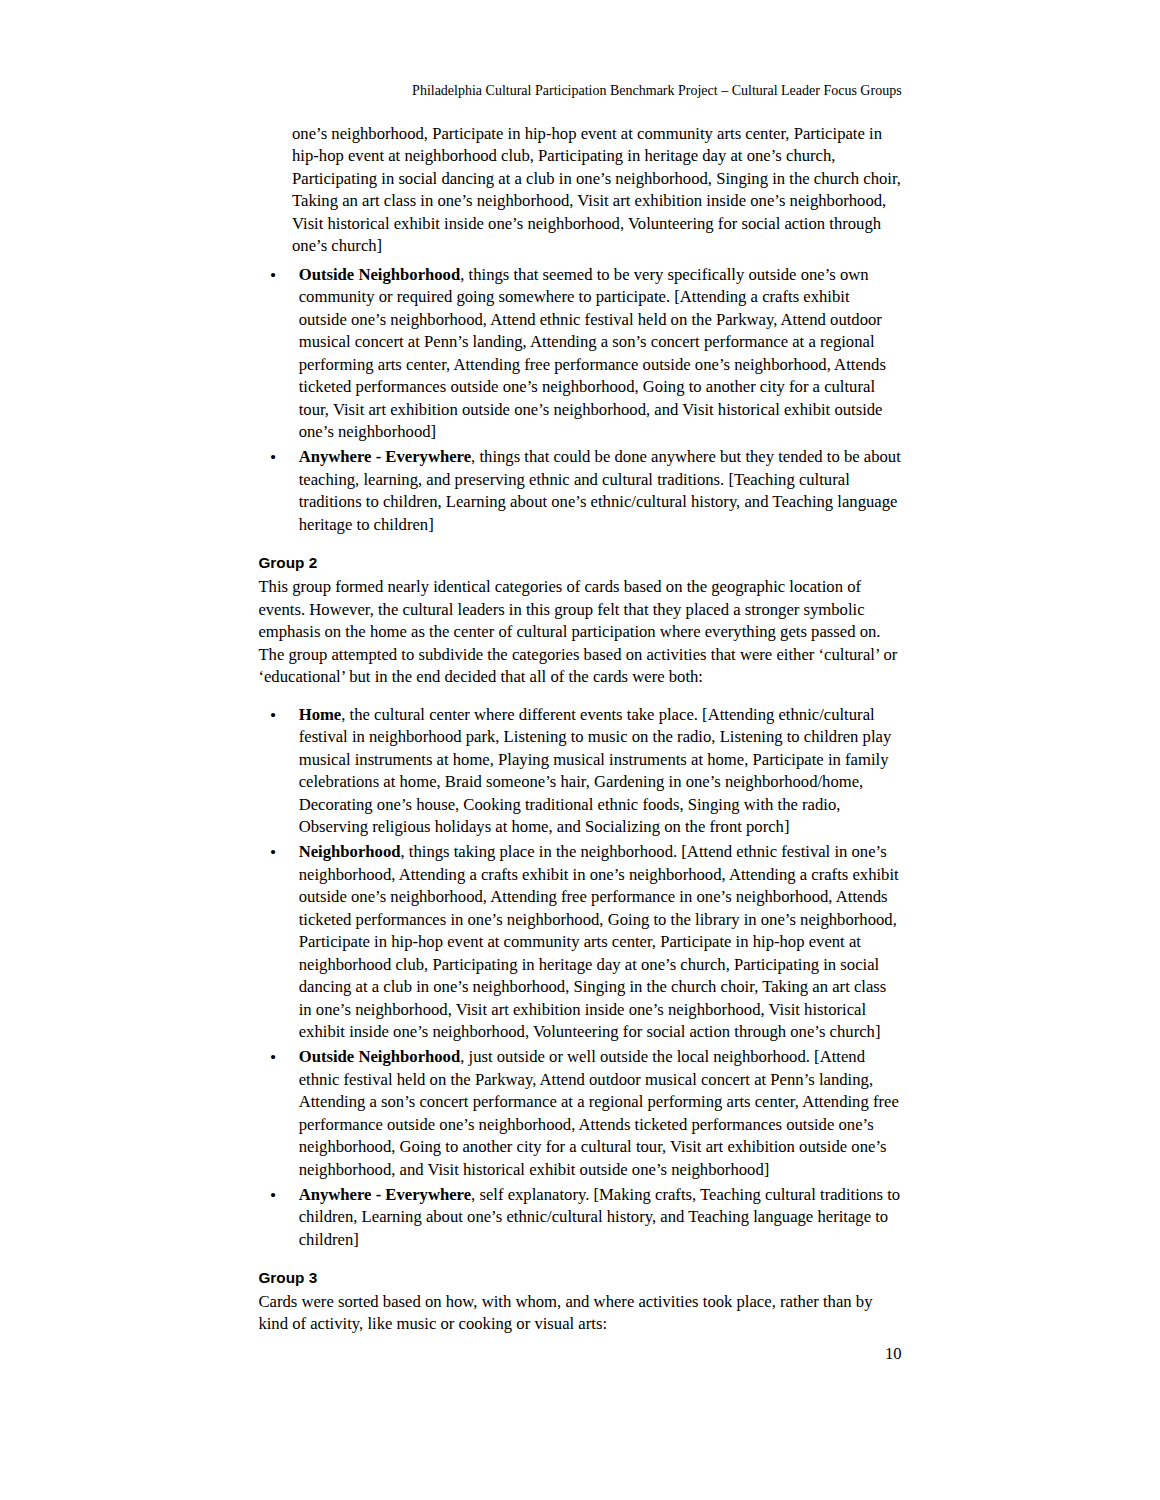Philadelphia Cultural Participation Benchmark Project – Cultural Leader Focus Groups
one’s neighborhood, Participate in hip-hop event at community arts center, Participate in hip-hop event at neighborhood club, Participating in heritage day at one’s church, Participating in social dancing at a club in one’s neighborhood, Singing in the church choir, Taking an art class in one’s neighborhood, Visit art exhibition inside one’s neighborhood, Visit historical exhibit inside one’s neighborhood, Volunteering for social action through one’s church]
Outside Neighborhood, things that seemed to be very specifically outside one’s own community or required going somewhere to participate. [Attending a crafts exhibit outside one’s neighborhood, Attend ethnic festival held on the Parkway, Attend outdoor musical concert at Penn’s landing, Attending a son’s concert performance at a regional performing arts center, Attending free performance outside one’s neighborhood, Attends ticketed performances outside one’s neighborhood, Going to another city for a cultural tour, Visit art exhibition outside one’s neighborhood, and Visit historical exhibit outside one’s neighborhood]
Anywhere - Everywhere, things that could be done anywhere but they tended to be about teaching, learning, and preserving ethnic and cultural traditions. [Teaching cultural traditions to children, Learning about one’s ethnic/cultural history, and Teaching language heritage to children]
Group 2
This group formed nearly identical categories of cards based on the geographic location of events. However, the cultural leaders in this group felt that they placed a stronger symbolic emphasis on the home as the center of cultural participation where everything gets passed on. The group attempted to subdivide the categories based on activities that were either ‘cultural’ or ‘educational’ but in the end decided that all of the cards were both:
Home, the cultural center where different events take place. [Attending ethnic/cultural festival in neighborhood park, Listening to music on the radio, Listening to children play musical instruments at home, Playing musical instruments at home, Participate in family celebrations at home, Braid someone’s hair, Gardening in one’s neighborhood/home, Decorating one’s house, Cooking traditional ethnic foods, Singing with the radio, Observing religious holidays at home, and Socializing on the front porch]
Neighborhood, things taking place in the neighborhood. [Attend ethnic festival in one’s neighborhood, Attending a crafts exhibit in one’s neighborhood, Attending a crafts exhibit outside one’s neighborhood, Attending free performance in one’s neighborhood, Attends ticketed performances in one’s neighborhood, Going to the library in one’s neighborhood, Participate in hip-hop event at community arts center, Participate in hip-hop event at neighborhood club, Participating in heritage day at one’s church, Participating in social dancing at a club in one’s neighborhood, Singing in the church choir, Taking an art class in one’s neighborhood, Visit art exhibition inside one’s neighborhood, Visit historical exhibit inside one’s neighborhood, Volunteering for social action through one’s church]
Outside Neighborhood, just outside or well outside the local neighborhood. [Attend ethnic festival held on the Parkway, Attend outdoor musical concert at Penn’s landing, Attending a son’s concert performance at a regional performing arts center, Attending free performance outside one’s neighborhood, Attends ticketed performances outside one’s neighborhood, Going to another city for a cultural tour, Visit art exhibition outside one’s neighborhood, and Visit historical exhibit outside one’s neighborhood]
Anywhere - Everywhere, self explanatory. [Making crafts, Teaching cultural traditions to children, Learning about one’s ethnic/cultural history, and Teaching language heritage to children]
Group 3
Cards were sorted based on how, with whom, and where activities took place, rather than by kind of activity, like music or cooking or visual arts:
10